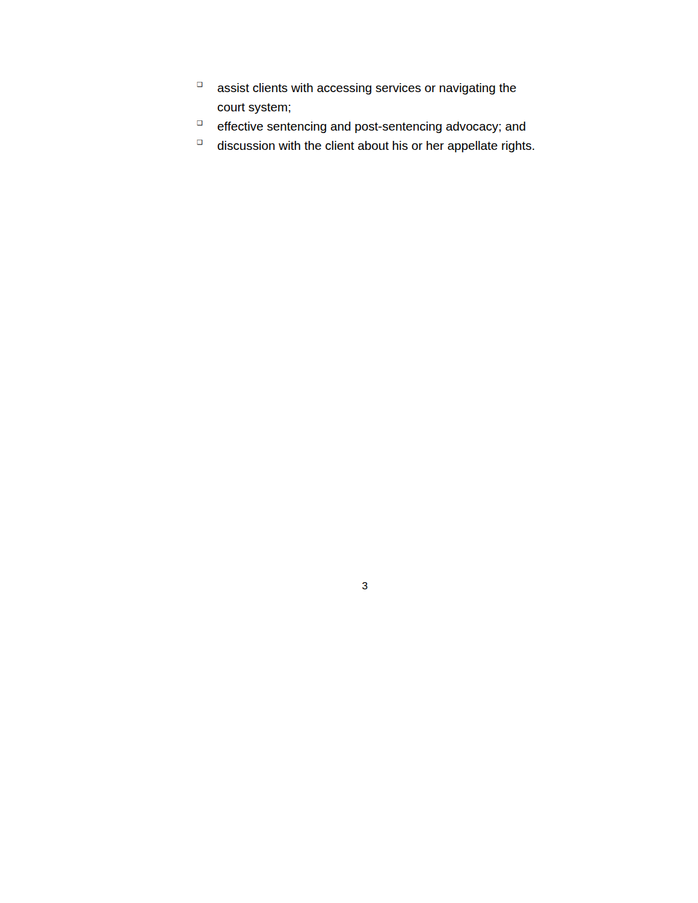assist clients with accessing services or navigating the court system;
effective sentencing and post-sentencing advocacy; and
discussion with the client about his or her appellate rights.
3